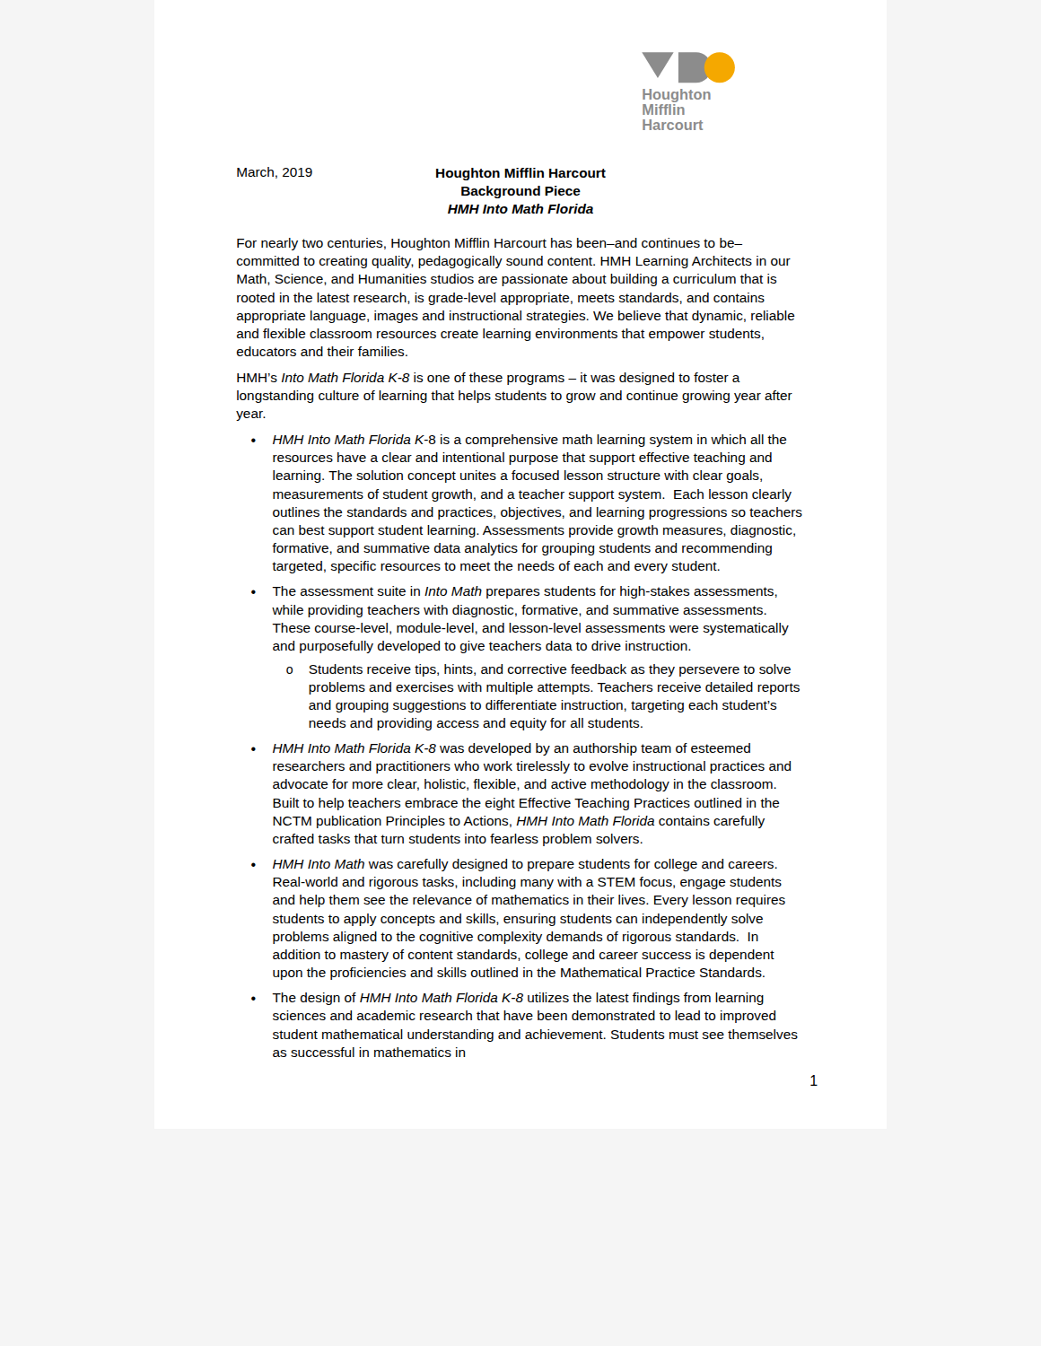Houghton Mifflin Harcourt
March, 2019
Houghton Mifflin Harcourt Background Piece HMH Into Math Florida
For nearly two centuries, Houghton Mifflin Harcourt has been–and continues to be–committed to creating quality, pedagogically sound content. HMH Learning Architects in our Math, Science, and Humanities studios are passionate about building a curriculum that is rooted in the latest research, is grade-level appropriate, meets standards, and contains appropriate language, images and instructional strategies. We believe that dynamic, reliable and flexible classroom resources create learning environments that empower students, educators and their families.
HMH’s Into Math Florida K-8 is one of these programs – it was designed to foster a longstanding culture of learning that helps students to grow and continue growing year after year.
HMH Into Math Florida K-8 is a comprehensive math learning system in which all the resources have a clear and intentional purpose that support effective teaching and learning. The solution concept unites a focused lesson structure with clear goals, measurements of student growth, and a teacher support system. Each lesson clearly outlines the standards and practices, objectives, and learning progressions so teachers can best support student learning. Assessments provide growth measures, diagnostic, formative, and summative data analytics for grouping students and recommending targeted, specific resources to meet the needs of each and every student.
The assessment suite in Into Math prepares students for high-stakes assessments, while providing teachers with diagnostic, formative, and summative assessments. These course-level, module-level, and lesson-level assessments were systematically and purposefully developed to give teachers data to drive instruction.
Students receive tips, hints, and corrective feedback as they persevere to solve problems and exercises with multiple attempts. Teachers receive detailed reports and grouping suggestions to differentiate instruction, targeting each student’s needs and providing access and equity for all students.
HMH Into Math Florida K-8 was developed by an authorship team of esteemed researchers and practitioners who work tirelessly to evolve instructional practices and advocate for more clear, holistic, flexible, and active methodology in the classroom. Built to help teachers embrace the eight Effective Teaching Practices outlined in the NCTM publication Principles to Actions, HMH Into Math Florida contains carefully crafted tasks that turn students into fearless problem solvers.
HMH Into Math was carefully designed to prepare students for college and careers. Real-world and rigorous tasks, including many with a STEM focus, engage students and help them see the relevance of mathematics in their lives. Every lesson requires students to apply concepts and skills, ensuring students can independently solve problems aligned to the cognitive complexity demands of rigorous standards. In addition to mastery of content standards, college and career success is dependent upon the proficiencies and skills outlined in the Mathematical Practice Standards.
The design of HMH Into Math Florida K-8 utilizes the latest findings from learning sciences and academic research that have been demonstrated to lead to improved student mathematical understanding and achievement. Students must see themselves as successful in mathematics in
1